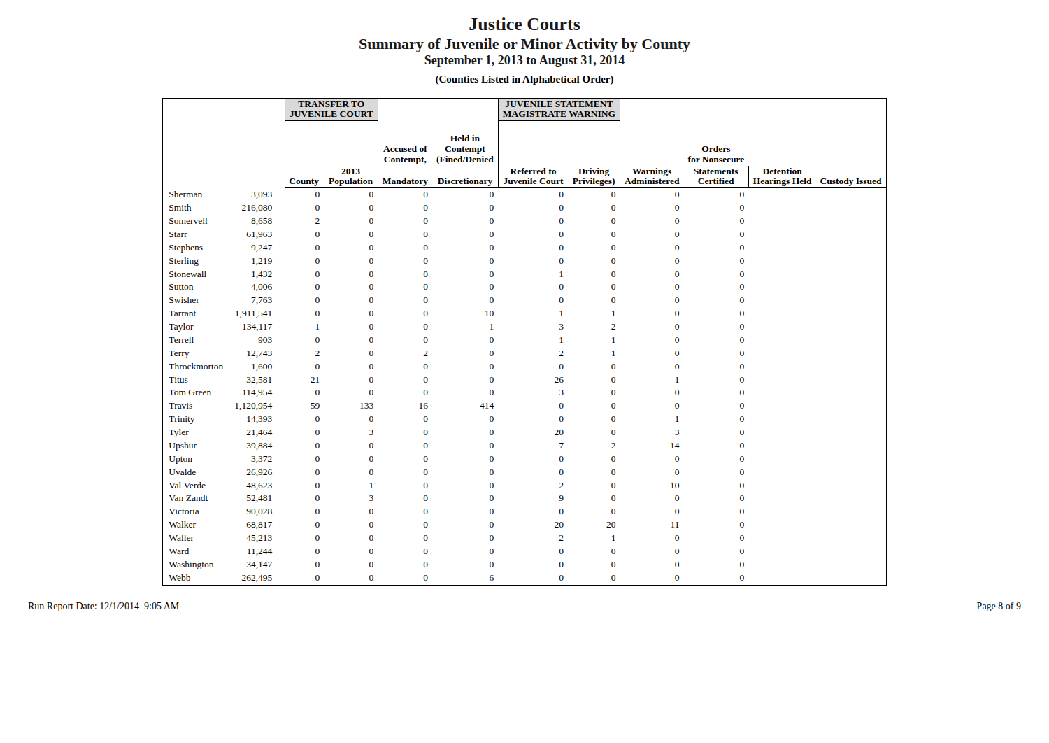Justice Courts
Summary of Juvenile or Minor Activity by County
September 1, 2013 to August 31, 2014
(Counties Listed in Alphabetical Order)
| | | TRANSFER TO JUVENILE COURT | | | JUVENILE STATEMENT MAGISTRATE WARNING | | |
| --- | --- | --- | --- | --- | --- | --- | --- |
| | | Accused of Contempt, | Held in Contempt (Fined/Denied | | | | Orders for Nonsecure |
| County | 2013 Population | Mandatory | Discretionary | Referred to Juvenile Court | Driving Privileges) | Warnings Administered | Statements Certified | Detention Hearings Held | Custody Issued |
| Sherman | 3,093 | 0 | 0 | 0 | 0 | 0 | 0 | 0 | 0 |
| Smith | 216,080 | 0 | 0 | 0 | 0 | 0 | 0 | 0 | 0 |
| Somervell | 8,658 | 2 | 0 | 0 | 0 | 0 | 0 | 0 | 0 |
| Starr | 61,963 | 0 | 0 | 0 | 0 | 0 | 0 | 0 | 0 |
| Stephens | 9,247 | 0 | 0 | 0 | 0 | 0 | 0 | 0 | 0 |
| Sterling | 1,219 | 0 | 0 | 0 | 0 | 0 | 0 | 0 | 0 |
| Stonewall | 1,432 | 0 | 0 | 0 | 0 | 1 | 0 | 0 | 0 |
| Sutton | 4,006 | 0 | 0 | 0 | 0 | 0 | 0 | 0 | 0 |
| Swisher | 7,763 | 0 | 0 | 0 | 0 | 0 | 0 | 0 | 0 |
| Tarrant | 1,911,541 | 0 | 0 | 0 | 10 | 1 | 1 | 0 | 0 |
| Taylor | 134,117 | 1 | 0 | 0 | 1 | 3 | 2 | 0 | 0 |
| Terrell | 903 | 0 | 0 | 0 | 0 | 1 | 1 | 0 | 0 |
| Terry | 12,743 | 2 | 0 | 2 | 0 | 2 | 1 | 0 | 0 |
| Throckmorton | 1,600 | 0 | 0 | 0 | 0 | 0 | 0 | 0 | 0 |
| Titus | 32,581 | 21 | 0 | 0 | 0 | 26 | 0 | 1 | 0 |
| Tom Green | 114,954 | 0 | 0 | 0 | 0 | 3 | 0 | 0 | 0 |
| Travis | 1,120,954 | 59 | 133 | 16 | 414 | 0 | 0 | 0 | 0 |
| Trinity | 14,393 | 0 | 0 | 0 | 0 | 0 | 0 | 1 | 0 |
| Tyler | 21,464 | 0 | 3 | 0 | 0 | 20 | 0 | 3 | 0 |
| Upshur | 39,884 | 0 | 0 | 0 | 0 | 7 | 2 | 14 | 0 |
| Upton | 3,372 | 0 | 0 | 0 | 0 | 0 | 0 | 0 | 0 |
| Uvalde | 26,926 | 0 | 0 | 0 | 0 | 0 | 0 | 0 | 0 |
| Val Verde | 48,623 | 0 | 1 | 0 | 0 | 2 | 0 | 10 | 0 |
| Van Zandt | 52,481 | 0 | 3 | 0 | 0 | 9 | 0 | 0 | 0 |
| Victoria | 90,028 | 0 | 0 | 0 | 0 | 0 | 0 | 0 | 0 |
| Walker | 68,817 | 0 | 0 | 0 | 0 | 20 | 20 | 11 | 0 |
| Waller | 45,213 | 0 | 0 | 0 | 0 | 2 | 1 | 0 | 0 |
| Ward | 11,244 | 0 | 0 | 0 | 0 | 0 | 0 | 0 | 0 |
| Washington | 34,147 | 0 | 0 | 0 | 0 | 0 | 0 | 0 | 0 |
| Webb | 262,495 | 0 | 0 | 0 | 6 | 0 | 0 | 0 | 0 |
Run Report Date: 12/1/2014 9:05 AM
Page 8 of 9